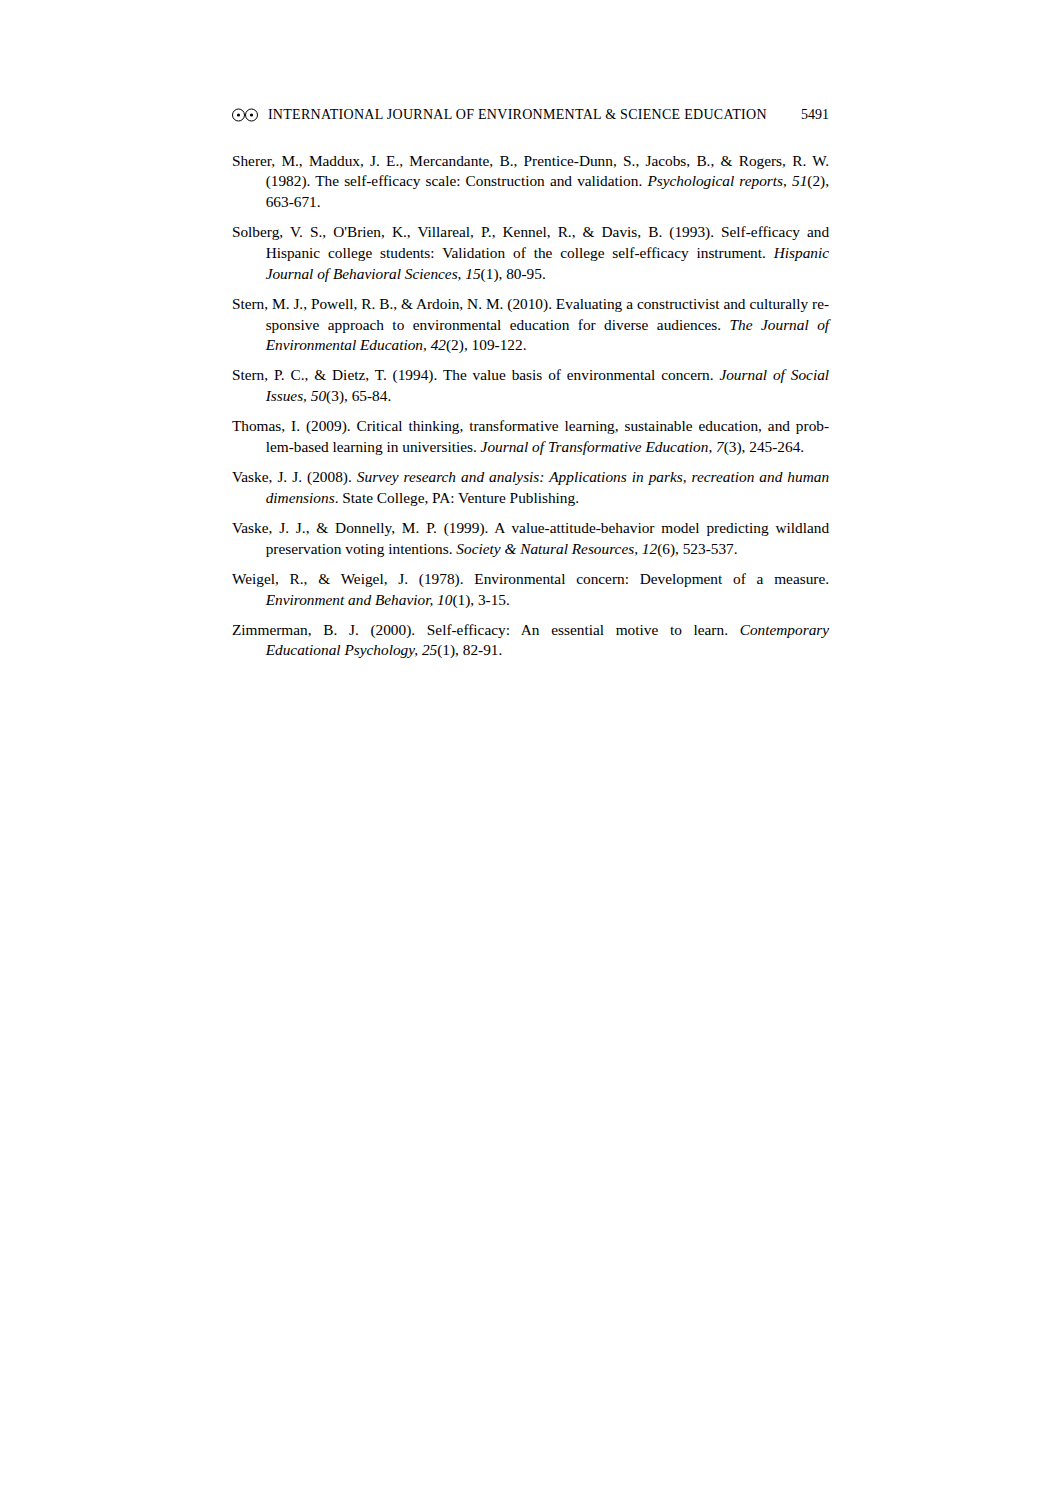International Journal of Environmental & Science Education
5491
Sherer, M., Maddux, J. E., Mercandante, B., Prentice-Dunn, S., Jacobs, B., & Rogers, R. W. (1982). The self-efficacy scale: Construction and validation. Psychological reports, 51(2), 663-671.
Solberg, V. S., O'Brien, K., Villareal, P., Kennel, R., & Davis, B. (1993). Self-efficacy and Hispanic college students: Validation of the college self-efficacy instrument. Hispanic Journal of Behavioral Sciences, 15(1), 80-95.
Stern, M. J., Powell, R. B., & Ardoin, N. M. (2010). Evaluating a constructivist and culturally responsive approach to environmental education for diverse audiences. The Journal of Environmental Education, 42(2), 109-122.
Stern, P. C., & Dietz, T. (1994). The value basis of environmental concern. Journal of Social Issues, 50(3), 65-84.
Thomas, I. (2009). Critical thinking, transformative learning, sustainable education, and problem-based learning in universities. Journal of Transformative Education, 7(3), 245-264.
Vaske, J. J. (2008). Survey research and analysis: Applications in parks, recreation and human dimensions. State College, PA: Venture Publishing.
Vaske, J. J., & Donnelly, M. P. (1999). A value-attitude-behavior model predicting wildland preservation voting intentions. Society & Natural Resources, 12(6), 523-537.
Weigel, R., & Weigel, J. (1978). Environmental concern: Development of a measure. Environment and Behavior, 10(1), 3-15.
Zimmerman, B. J. (2000). Self-efficacy: An essential motive to learn. Contemporary Educational Psychology, 25(1), 82-91.